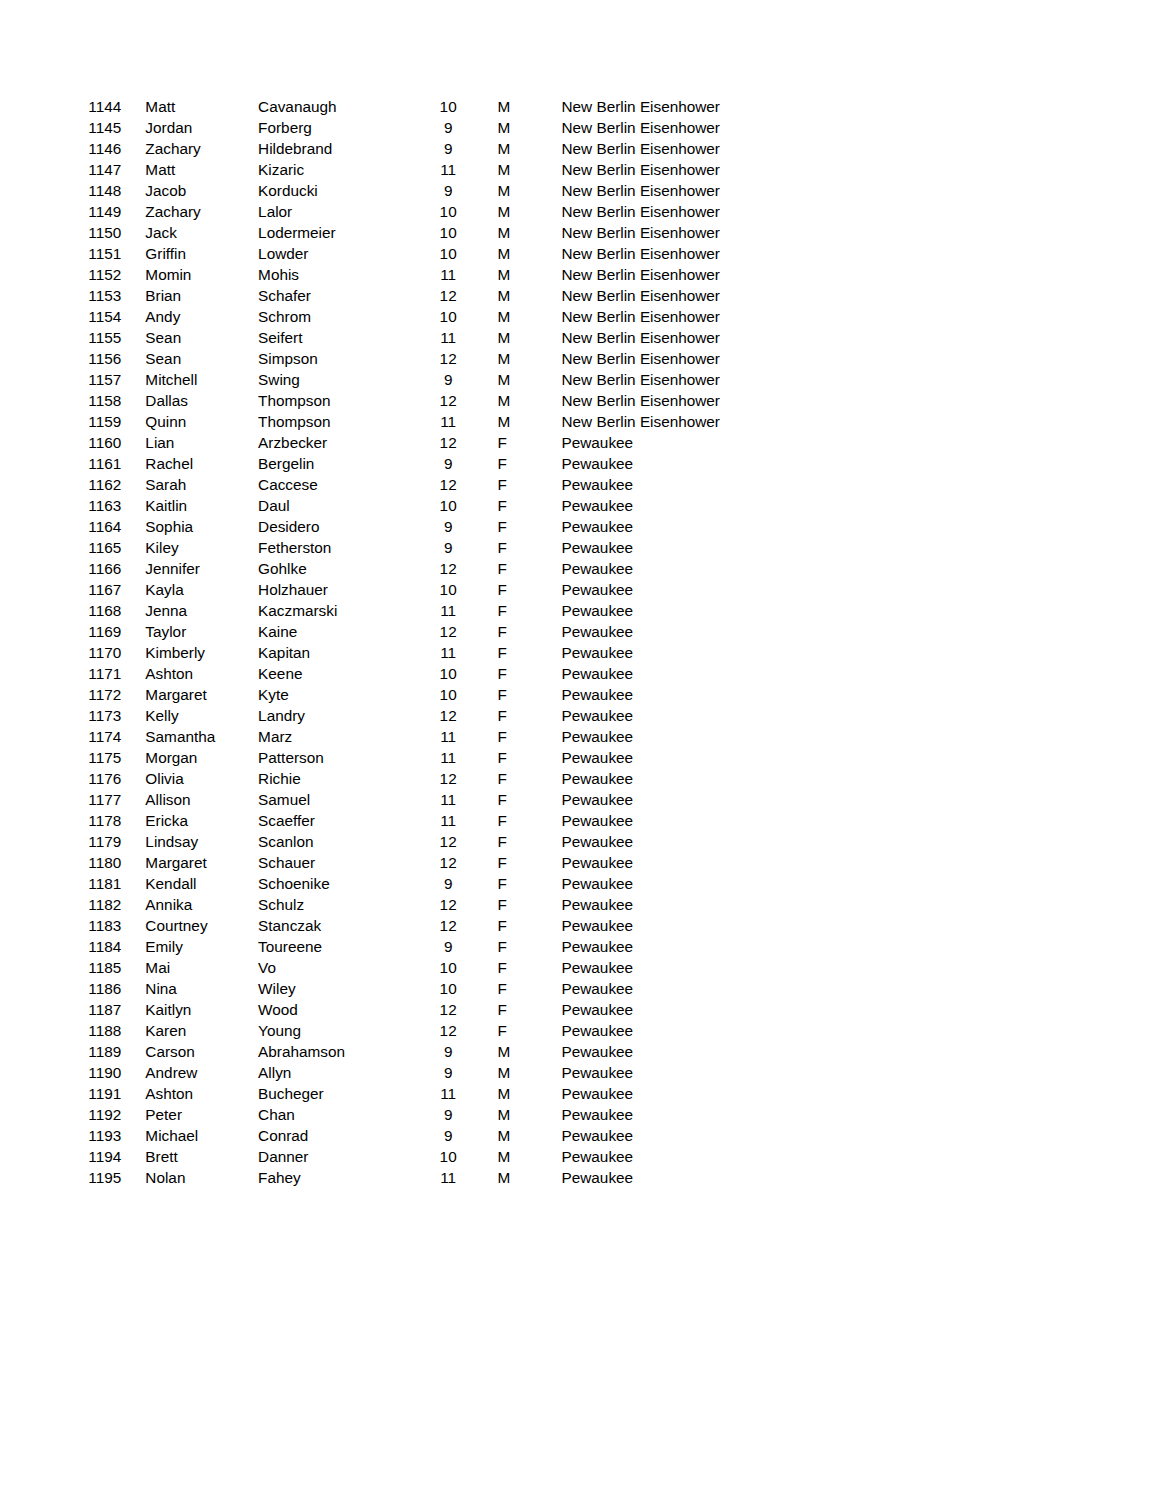| 1144 | Matt | Cavanaugh | 10 | M | New Berlin Eisenhower |
| 1145 | Jordan | Forberg | 9 | M | New Berlin Eisenhower |
| 1146 | Zachary | Hildebrand | 9 | M | New Berlin Eisenhower |
| 1147 | Matt | Kizaric | 11 | M | New Berlin Eisenhower |
| 1148 | Jacob | Korducki | 9 | M | New Berlin Eisenhower |
| 1149 | Zachary | Lalor | 10 | M | New Berlin Eisenhower |
| 1150 | Jack | Lodermeier | 10 | M | New Berlin Eisenhower |
| 1151 | Griffin | Lowder | 10 | M | New Berlin Eisenhower |
| 1152 | Momin | Mohis | 11 | M | New Berlin Eisenhower |
| 1153 | Brian | Schafer | 12 | M | New Berlin Eisenhower |
| 1154 | Andy | Schrom | 10 | M | New Berlin Eisenhower |
| 1155 | Sean | Seifert | 11 | M | New Berlin Eisenhower |
| 1156 | Sean | Simpson | 12 | M | New Berlin Eisenhower |
| 1157 | Mitchell | Swing | 9 | M | New Berlin Eisenhower |
| 1158 | Dallas | Thompson | 12 | M | New Berlin Eisenhower |
| 1159 | Quinn | Thompson | 11 | M | New Berlin Eisenhower |
| 1160 | Lian | Arzbecker | 12 | F | Pewaukee |
| 1161 | Rachel | Bergelin | 9 | F | Pewaukee |
| 1162 | Sarah | Caccese | 12 | F | Pewaukee |
| 1163 | Kaitlin | Daul | 10 | F | Pewaukee |
| 1164 | Sophia | Desidero | 9 | F | Pewaukee |
| 1165 | Kiley | Fetherston | 9 | F | Pewaukee |
| 1166 | Jennifer | Gohlke | 12 | F | Pewaukee |
| 1167 | Kayla | Holzhauer | 10 | F | Pewaukee |
| 1168 | Jenna | Kaczmarski | 11 | F | Pewaukee |
| 1169 | Taylor | Kaine | 12 | F | Pewaukee |
| 1170 | Kimberly | Kapitan | 11 | F | Pewaukee |
| 1171 | Ashton | Keene | 10 | F | Pewaukee |
| 1172 | Margaret | Kyte | 10 | F | Pewaukee |
| 1173 | Kelly | Landry | 12 | F | Pewaukee |
| 1174 | Samantha | Marz | 11 | F | Pewaukee |
| 1175 | Morgan | Patterson | 11 | F | Pewaukee |
| 1176 | Olivia | Richie | 12 | F | Pewaukee |
| 1177 | Allison | Samuel | 11 | F | Pewaukee |
| 1178 | Ericka | Scaeffer | 11 | F | Pewaukee |
| 1179 | Lindsay | Scanlon | 12 | F | Pewaukee |
| 1180 | Margaret | Schauer | 12 | F | Pewaukee |
| 1181 | Kendall | Schoenike | 9 | F | Pewaukee |
| 1182 | Annika | Schulz | 12 | F | Pewaukee |
| 1183 | Courtney | Stanczak | 12 | F | Pewaukee |
| 1184 | Emily | Toureene | 9 | F | Pewaukee |
| 1185 | Mai | Vo | 10 | F | Pewaukee |
| 1186 | Nina | Wiley | 10 | F | Pewaukee |
| 1187 | Kaitlyn | Wood | 12 | F | Pewaukee |
| 1188 | Karen | Young | 12 | F | Pewaukee |
| 1189 | Carson | Abrahamson | 9 | M | Pewaukee |
| 1190 | Andrew | Allyn | 9 | M | Pewaukee |
| 1191 | Ashton | Bucheger | 11 | M | Pewaukee |
| 1192 | Peter | Chan | 9 | M | Pewaukee |
| 1193 | Michael | Conrad | 9 | M | Pewaukee |
| 1194 | Brett | Danner | 10 | M | Pewaukee |
| 1195 | Nolan | Fahey | 11 | M | Pewaukee |